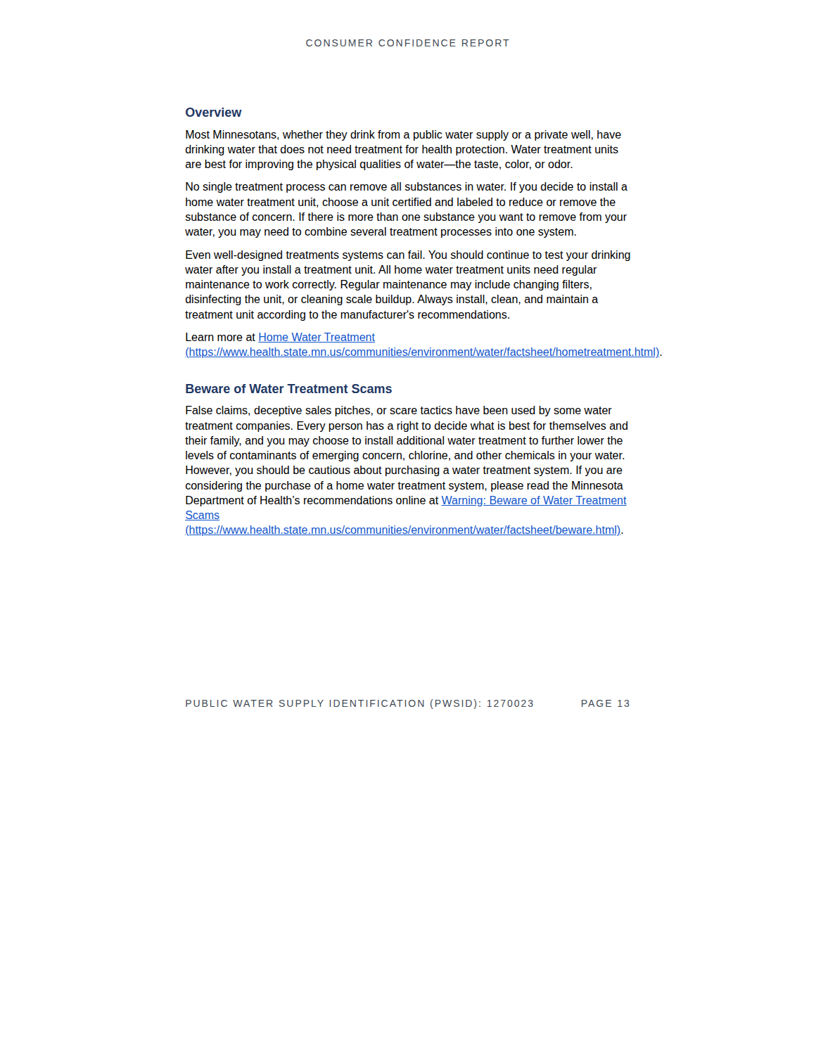Consumer Confidence Report
Overview
Most Minnesotans, whether they drink from a public water supply or a private well, have drinking water that does not need treatment for health protection. Water treatment units are best for improving the physical qualities of water—the taste, color, or odor.
No single treatment process can remove all substances in water. If you decide to install a home water treatment unit, choose a unit certified and labeled to reduce or remove the substance of concern. If there is more than one substance you want to remove from your water, you may need to combine several treatment processes into one system.
Even well-designed treatments systems can fail. You should continue to test your drinking water after you install a treatment unit. All home water treatment units need regular maintenance to work correctly. Regular maintenance may include changing filters, disinfecting the unit, or cleaning scale buildup. Always install, clean, and maintain a treatment unit according to the manufacturer's recommendations.
Learn more at Home Water Treatment (https://www.health.state.mn.us/communities/environment/water/factsheet/hometreatment.html).
Beware of Water Treatment Scams
False claims, deceptive sales pitches, or scare tactics have been used by some water treatment companies. Every person has a right to decide what is best for themselves and their family, and you may choose to install additional water treatment to further lower the levels of contaminants of emerging concern, chlorine, and other chemicals in your water. However, you should be cautious about purchasing a water treatment system. If you are considering the purchase of a home water treatment system, please read the Minnesota Department of Health’s recommendations online at Warning: Beware of Water Treatment Scams (https://www.health.state.mn.us/communities/environment/water/factsheet/beware.html).
Public Water Supply Identification (PWSID): 1270023
Page 13